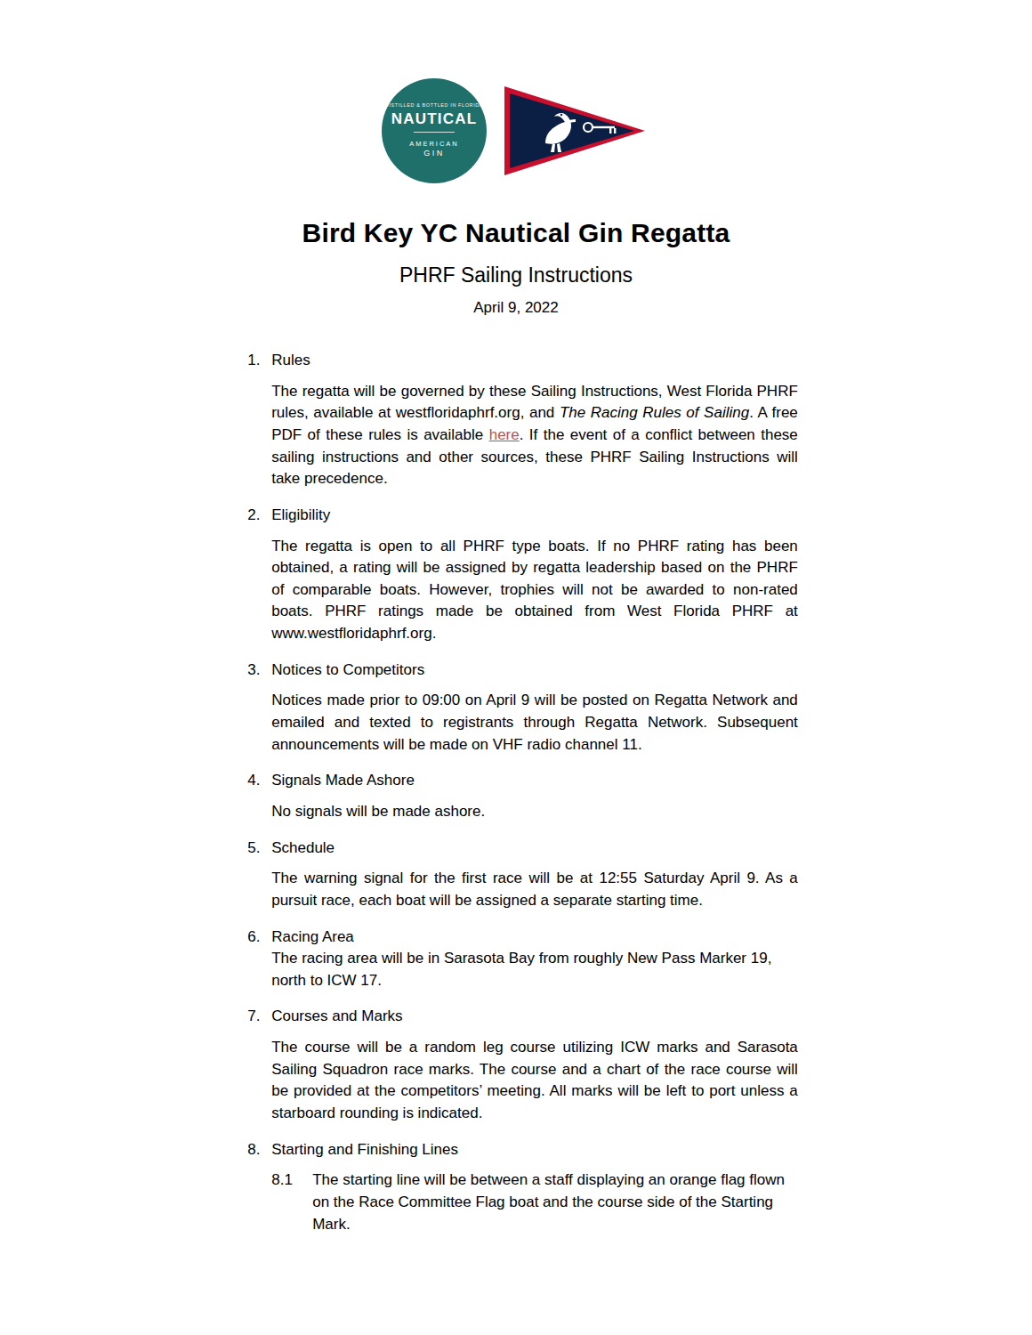Distilled & Bottled in Florida
NAUTICAL
AMERICAN
GIN
Bird Key YC Nautical Gin Regatta
PHRF Sailing Instructions
April 9, 2022
Rules
The regatta will be governed by these Sailing Instructions, West Florida PHRF rules, available at westfloridaphrf.org, and The Racing Rules of Sailing. A free PDF of these rules is available here. If the event of a conflict between these sailing instructions and other sources, these PHRF Sailing Instructions will take precedence.
Eligibility
The regatta is open to all PHRF type boats. If no PHRF rating has been obtained, a rating will be assigned by regatta leadership based on the PHRF of comparable boats. However, trophies will not be awarded to non-rated boats. PHRF ratings made be obtained from West Florida PHRF at www.westfloridaphrf.org.
Notices to Competitors
Notices made prior to 09:00 on April 9 will be posted on Regatta Network and emailed and texted to registrants through Regatta Network. Subsequent announcements will be made on VHF radio channel 11.
Signals Made Ashore
No signals will be made ashore.
Schedule
The warning signal for the first race will be at 12:55 Saturday April 9. As a pursuit race, each boat will be assigned a separate starting time.
Racing Area
The racing area will be in Sarasota Bay from roughly New Pass Marker 19, north to ICW 17.
Courses and Marks
The course will be a random leg course utilizing ICW marks and Sarasota Sailing Squadron race marks. The course and a chart of the race course will be provided at the competitors’ meeting. All marks will be left to port unless a starboard rounding is indicated.
Starting and Finishing Lines
The starting line will be between a staff displaying an orange flag flown on the Race Committee Flag boat and the course side of the Starting Mark.